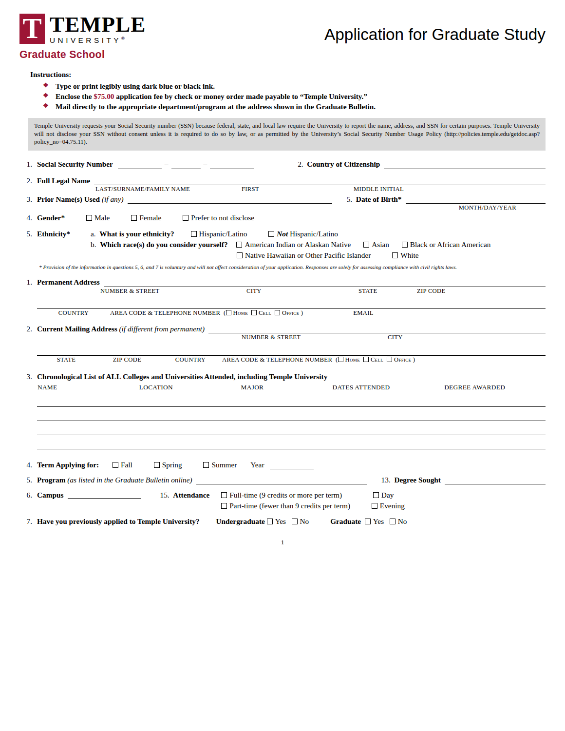T
TEMPLE
UNIVERSITY®
Graduate School
Application for Graduate Study
Instructions:
Type or print legibly using dark blue or black ink.
Enclose the $75.00 application fee by check or money order made payable to “Temple University.”
Mail directly to the appropriate department/program at the address shown in the Graduate Bulletin.
Temple University requests your Social Security number (SSN) because federal, state, and local law require the University to report the name, address, and SSN for certain purposes. Temple University will not disclose your SSN without consent unless it is required to do so by law, or as permitted by the University’s Social Security Number Usage Policy (http://policies.temple.edu/getdoc.asp?policy_no=04.75.11).
Social Security Number – – 2. Country of Citizenship
Full Legal Name
LAST/SURNAME/FAMILY NAME FIRST MIDDLE INITIAL
Prior Name(s) Used (if any) 5. Date of Birth*
MONTH/DAY/YEAR
Gender* Male Female Prefer to not disclose
Ethnicity*
a. What is your ethnicity? Hispanic/Latino Not Hispanic/Latino
b. Which race(s) do you consider yourself? American Indian or Alaskan Native Asian Black or African American
Native Hawaiian or Other Pacific Islander White
* Provision of the information in questions 5, 6, and 7 is voluntary and will not affect consideration of your application. Responses are solely for assessing compliance with civil rights laws.
Permanent Address
NUMBER & STREET CITY STATE ZIP CODE
COUNTRY AREA CODE & TELEPHONE NUMBER ( Home Cell Office ) EMAIL
Current Mailing Address (if different from permanent)
NUMBER & STREET CITY
STATE ZIP CODE COUNTRY AREA CODE & TELEPHONE NUMBER ( Home Cell Office )
Chronological List of ALL Colleges and Universities Attended, including Temple University
| NAME | LOCATION | MAJOR | DATES ATTENDED | DEGREE AWARDED |
| --- | --- | --- | --- | --- |
Term Applying for: Fall Spring Summer Year
Program (as listed in the Graduate Bulletin online) 13. Degree Sought
Campus 15. Attendance
Full-time (9 credits or more per term) Day
Part-time (fewer than 9 credits per term) Evening
Have you previously applied to Temple University? Undergraduate Yes No Graduate Yes No
1